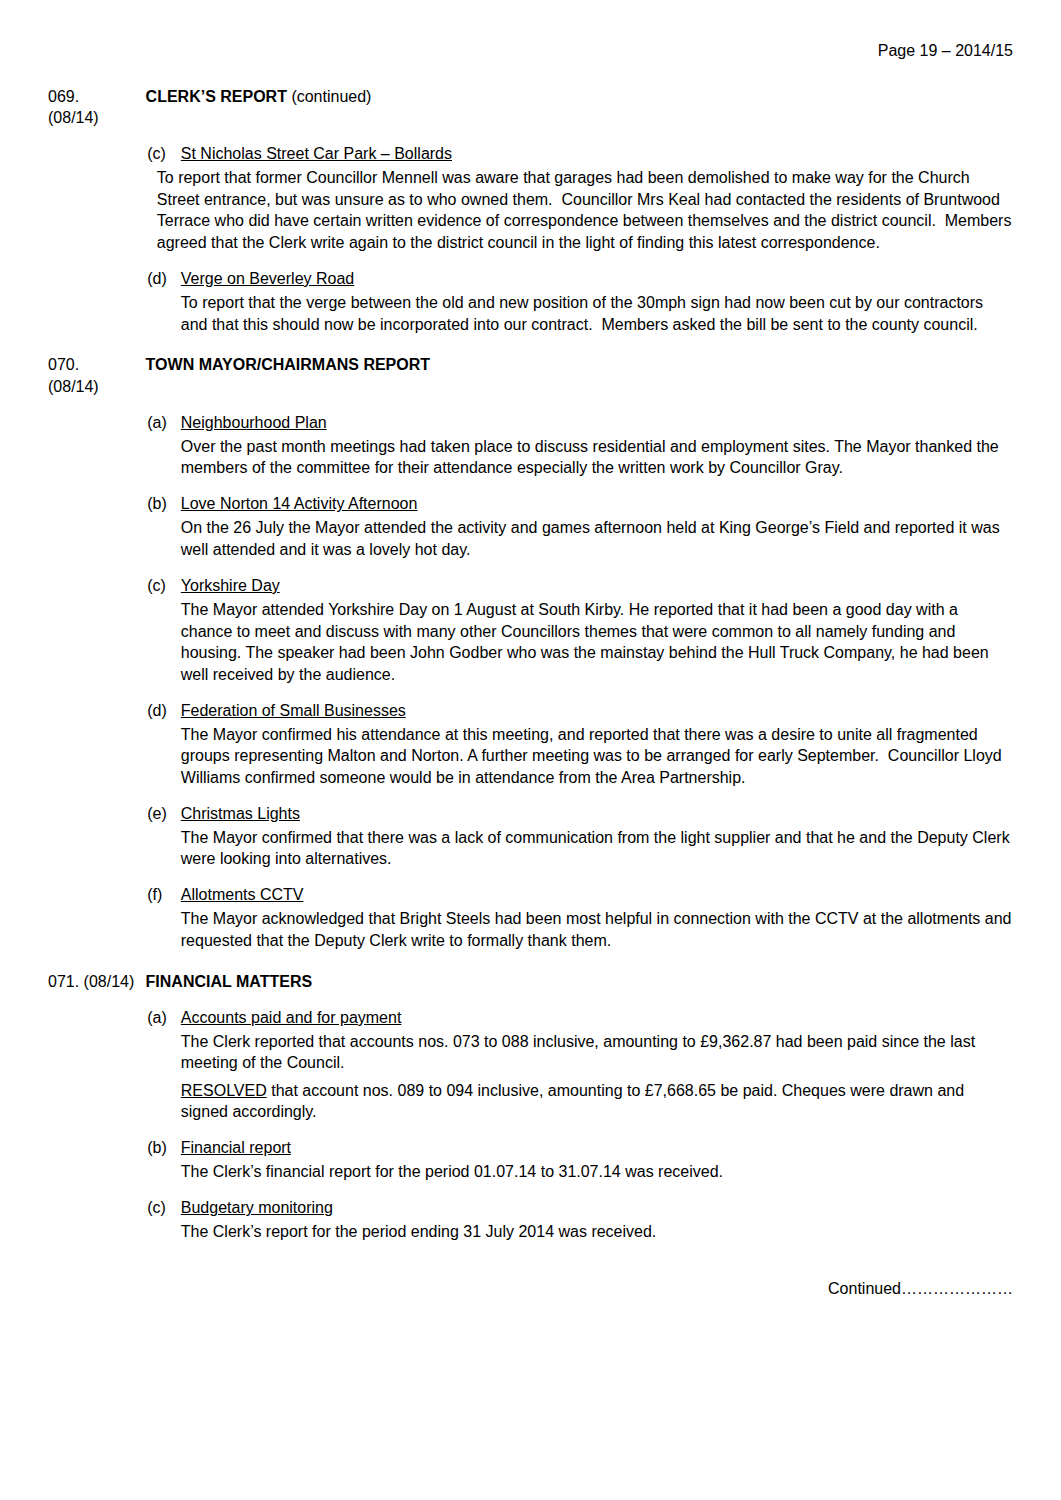Page 19 – 2014/15
069. (08/14) CLERK’S REPORT (continued)
(c) St Nicholas Street Car Park – Bollards
To report that former Councillor Mennell was aware that garages had been demolished to make way for the Church Street entrance, but was unsure as to who owned them. Councillor Mrs Keal had contacted the residents of Bruntwood Terrace who did have certain written evidence of correspondence between themselves and the district council. Members agreed that the Clerk write again to the district council in the light of finding this latest correspondence.
(d) Verge on Beverley Road
To report that the verge between the old and new position of the 30mph sign had now been cut by our contractors and that this should now be incorporated into our contract. Members asked the bill be sent to the county council.
070. (08/14) TOWN MAYOR/CHAIRMANS REPORT
(a) Neighbourhood Plan
Over the past month meetings had taken place to discuss residential and employment sites. The Mayor thanked the members of the committee for their attendance especially the written work by Councillor Gray.
(b) Love Norton 14 Activity Afternoon
On the 26 July the Mayor attended the activity and games afternoon held at King George’s Field and reported it was well attended and it was a lovely hot day.
(c) Yorkshire Day
The Mayor attended Yorkshire Day on 1 August at South Kirby. He reported that it had been a good day with a chance to meet and discuss with many other Councillors themes that were common to all namely funding and housing. The speaker had been John Godber who was the mainstay behind the Hull Truck Company, he had been well received by the audience.
(d) Federation of Small Businesses
The Mayor confirmed his attendance at this meeting, and reported that there was a desire to unite all fragmented groups representing Malton and Norton. A further meeting was to be arranged for early September. Councillor Lloyd Williams confirmed someone would be in attendance from the Area Partnership.
(e) Christmas Lights
The Mayor confirmed that there was a lack of communication from the light supplier and that he and the Deputy Clerk were looking into alternatives.
(f) Allotments CCTV
The Mayor acknowledged that Bright Steels had been most helpful in connection with the CCTV at the allotments and requested that the Deputy Clerk write to formally thank them.
071. (08/14) FINANCIAL MATTERS
(a) Accounts paid and for payment
The Clerk reported that accounts nos. 073 to 088 inclusive, amounting to £9,362.87 had been paid since the last meeting of the Council.
RESOLVED that account nos. 089 to 094 inclusive, amounting to £7,668.65 be paid. Cheques were drawn and signed accordingly.
(b) Financial report
The Clerk’s financial report for the period 01.07.14 to 31.07.14 was received.
(c) Budgetary monitoring
The Clerk’s report for the period ending 31 July 2014 was received.
Continued…………………